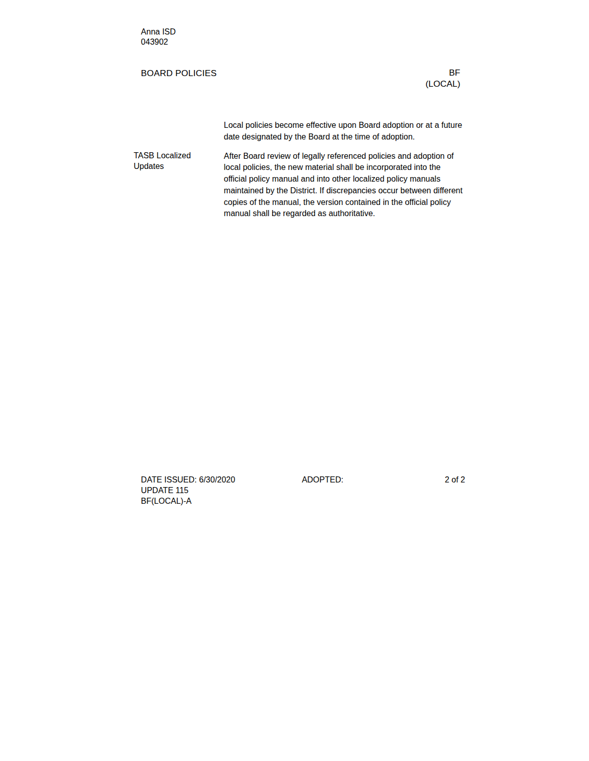Anna ISD 043902
BOARD POLICIES
BF (LOCAL)
Local policies become effective upon Board adoption or at a future date designated by the Board at the time of adoption.
TASB Localized Updates
After Board review of legally referenced policies and adoption of local policies, the new material shall be incorporated into the official policy manual and into other localized policy manuals maintained by the District. If discrepancies occur between different copies of the manual, the version contained in the official policy manual shall be regarded as authoritative.
DATE ISSUED: 6/30/2020 UPDATE 115 BF(LOCAL)-A
ADOPTED:
2 of 2